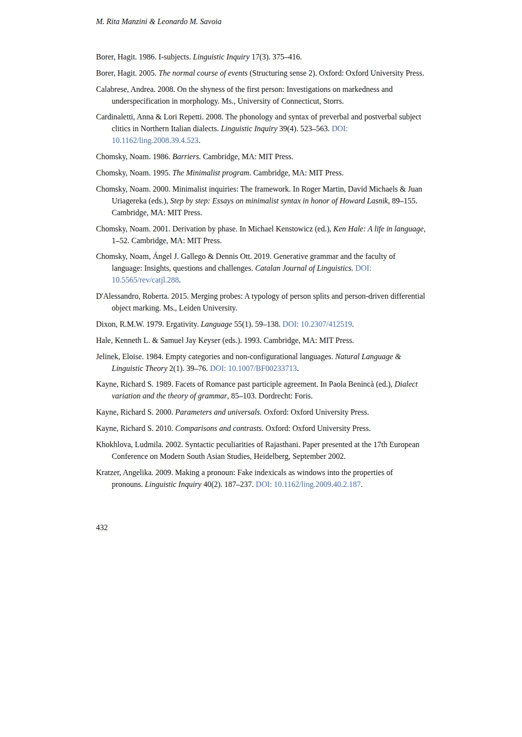M. Rita Manzini & Leonardo M. Savoia
Borer, Hagit. 1986. I-subjects. Linguistic Inquiry 17(3). 375–416.
Borer, Hagit. 2005. The normal course of events (Structuring sense 2). Oxford: Oxford University Press.
Calabrese, Andrea. 2008. On the shyness of the first person: Investigations on markedness and underspecification in morphology. Ms., University of Connecticut, Storrs.
Cardinaletti, Anna & Lori Repetti. 2008. The phonology and syntax of preverbal and postverbal subject clitics in Northern Italian dialects. Linguistic Inquiry 39(4). 523–563. DOI: 10.1162/ling.2008.39.4.523.
Chomsky, Noam. 1986. Barriers. Cambridge, MA: MIT Press.
Chomsky, Noam. 1995. The Minimalist program. Cambridge, MA: MIT Press.
Chomsky, Noam. 2000. Minimalist inquiries: The framework. In Roger Martin, David Michaels & Juan Uriagereka (eds.), Step by step: Essays on minimalist syntax in honor of Howard Lasnik, 89–155. Cambridge, MA: MIT Press.
Chomsky, Noam. 2001. Derivation by phase. In Michael Kenstowicz (ed.), Ken Hale: A life in language, 1–52. Cambridge, MA: MIT Press.
Chomsky, Noam, Ángel J. Gallego & Dennis Ott. 2019. Generative grammar and the faculty of language: Insights, questions and challenges. Catalan Journal of Linguistics. DOI: 10.5565/rev/catjl.288.
D'Alessandro, Roberta. 2015. Merging probes: A typology of person splits and person-driven differential object marking. Ms., Leiden University.
Dixon, R.M.W. 1979. Ergativity. Language 55(1). 59–138. DOI: 10.2307/412519.
Hale, Kenneth L. & Samuel Jay Keyser (eds.). 1993. Cambridge, MA: MIT Press.
Jelinek, Eloise. 1984. Empty categories and non-configurational languages. Natural Language & Linguistic Theory 2(1). 39–76. DOI: 10.1007/BF00233713.
Kayne, Richard S. 1989. Facets of Romance past participle agreement. In Paola Benincà (ed.), Dialect variation and the theory of grammar, 85–103. Dordrecht: Foris.
Kayne, Richard S. 2000. Parameters and universals. Oxford: Oxford University Press.
Kayne, Richard S. 2010. Comparisons and contrasts. Oxford: Oxford University Press.
Khokhlova, Ludmila. 2002. Syntactic peculiarities of Rajasthani. Paper presented at the 17th European Conference on Modern South Asian Studies, Heidelberg, September 2002.
Kratzer, Angelika. 2009. Making a pronoun: Fake indexicals as windows into the properties of pronouns. Linguistic Inquiry 40(2). 187–237. DOI: 10.1162/ling.2009.40.2.187.
432